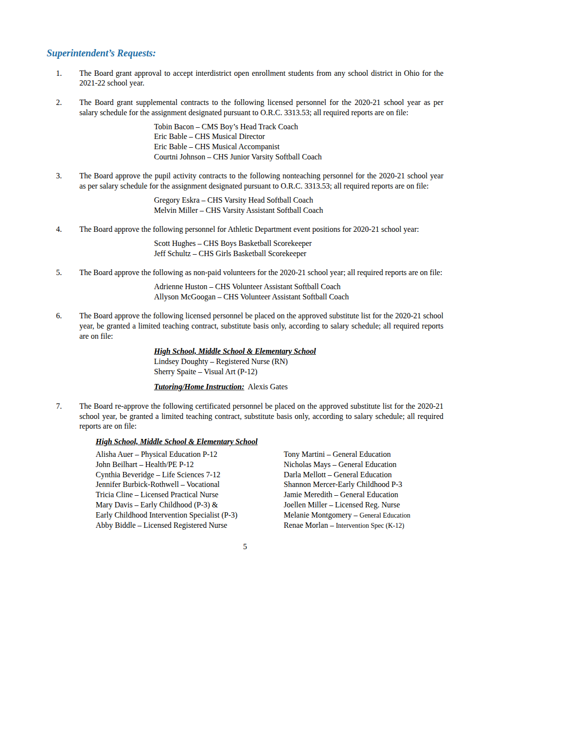Superintendent’s Requests:
The Board grant approval to accept interdistrict open enrollment students from any school district in Ohio for the 2021-22 school year.
The Board grant supplemental contracts to the following licensed personnel for the 2020-21 school year as per salary schedule for the assignment designated pursuant to O.R.C. 3313.53; all required reports are on file:
Tobin Bacon – CMS Boy’s Head Track Coach
Eric Bable – CHS Musical Director
Eric Bable – CHS Musical Accompanist
Courtni Johnson – CHS Junior Varsity Softball Coach
The Board approve the pupil activity contracts to the following nonteaching personnel for the 2020-21 school year as per salary schedule for the assignment designated pursuant to O.R.C. 3313.53; all required reports are on file:
Gregory Eskra – CHS Varsity Head Softball Coach
Melvin Miller – CHS Varsity Assistant Softball Coach
The Board approve the following personnel for Athletic Department event positions for 2020-21 school year:
Scott Hughes – CHS Boys Basketball Scorekeeper
Jeff Schultz – CHS Girls Basketball Scorekeeper
The Board approve the following as non-paid volunteers for the 2020-21 school year; all required reports are on file:
Adrienne Huston – CHS Volunteer Assistant Softball Coach
Allyson McGoogan – CHS Volunteer Assistant Softball Coach
The Board approve the following licensed personnel be placed on the approved substitute list for the 2020-21 school year, be granted a limited teaching contract, substitute basis only, according to salary schedule; all required reports are on file:
High School, Middle School & Elementary School
Lindsey Doughty – Registered Nurse (RN)
Sherry Spaite – Visual Art (P-12)
Tutoring/Home Instruction: Alexis Gates
The Board re-approve the following certificated personnel be placed on the approved substitute list for the 2020-21 school year, be granted a limited teaching contract, substitute basis only, according to salary schedule; all required reports are on file:
High School, Middle School & Elementary School
| Alisha Auer – Physical Education P-12 | Tony Martini – General Education |
| John Beilhart – Health/PE P-12 | Nicholas Mays – General Education |
| Cynthia Beveridge – Life Sciences 7-12 | Darla Mellott – General Education |
| Jennifer Burbick-Rothwell – Vocational | Shannon Mercer-Early Childhood P-3 |
| Tricia Cline – Licensed Practical Nurse | Jamie Meredith – General Education |
| Mary Davis – Early Childhood (P-3) & | Joellen Miller – Licensed Reg. Nurse |
| Early Childhood Intervention Specialist (P-3) | Melanie Montgomery – General Education |
| Abby Biddle – Licensed Registered Nurse | Renae Morlan – Intervention Spec (K-12) |
5